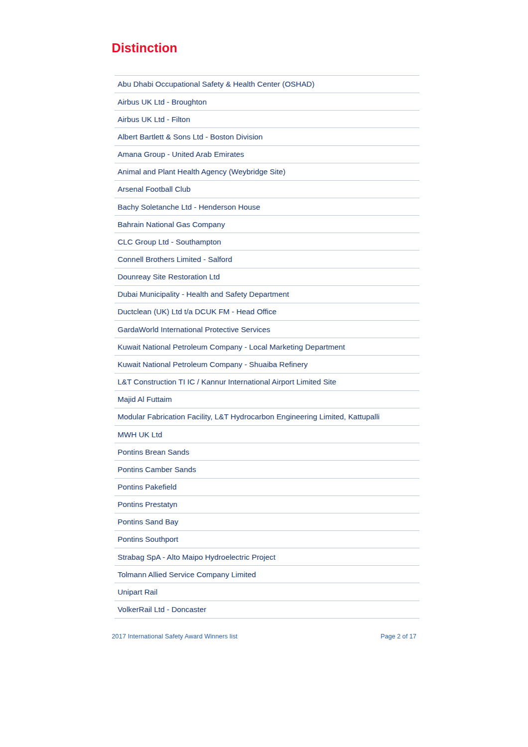Distinction
| Abu Dhabi Occupational Safety & Health Center (OSHAD) |
| Airbus UK Ltd - Broughton |
| Airbus UK Ltd - Filton |
| Albert Bartlett & Sons Ltd - Boston Division |
| Amana Group - United Arab Emirates |
| Animal and Plant Health Agency (Weybridge Site) |
| Arsenal Football Club |
| Bachy Soletanche Ltd - Henderson House |
| Bahrain National Gas Company |
| CLC Group Ltd - Southampton |
| Connell Brothers Limited - Salford |
| Dounreay Site Restoration Ltd |
| Dubai Municipality - Health and Safety Department |
| Ductclean (UK) Ltd t/a DCUK FM - Head Office |
| GardaWorld International Protective Services |
| Kuwait National Petroleum Company - Local Marketing Department |
| Kuwait National Petroleum Company - Shuaiba Refinery |
| L&T Construction TI IC / Kannur International Airport Limited Site |
| Majid Al Futtaim |
| Modular Fabrication Facility, L&T Hydrocarbon Engineering Limited, Kattupalli |
| MWH UK Ltd |
| Pontins Brean Sands |
| Pontins Camber Sands |
| Pontins Pakefield |
| Pontins Prestatyn |
| Pontins Sand Bay |
| Pontins Southport |
| Strabag SpA - Alto Maipo Hydroelectric Project |
| Tolmann Allied Service Company Limited |
| Unipart Rail |
| VolkerRail Ltd - Doncaster |
2017 International Safety Award Winners list
Page 2 of 17